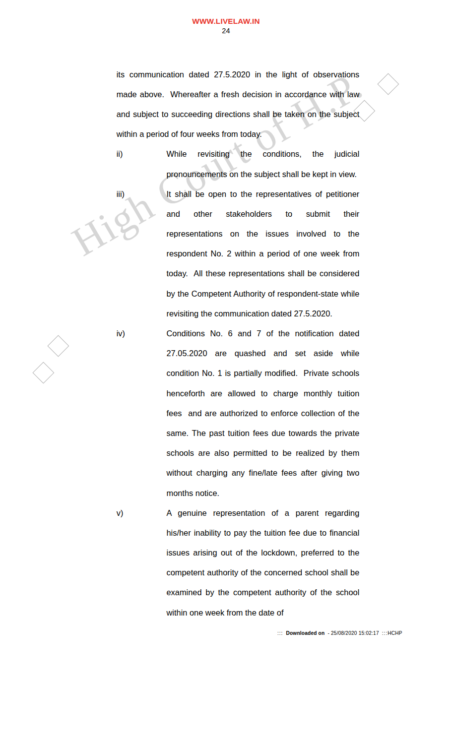WWW.LIVELAW.IN
24
High Court of H.P.
its communication dated 27.5.2020 in the light of observations made above. Whereafter a fresh decision in accordance with law and subject to succeeding directions shall be taken on the subject within a period of four weeks from today.
ii)
While revisiting the conditions, the judicial pronouncements on the subject shall be kept in view.
iii)
It shall be open to the representatives of petitioner and other stakeholders to submit their representations on the issues involved to the respondent No. 2 within a period of one week from today. All these representations shall be considered by the Competent Authority of respondent-state while revisiting the communication dated 27.5.2020.
iv)
Conditions No. 6 and 7 of the notification dated 27.05.2020 are quashed and set aside while condition No. 1 is partially modified. Private schools henceforth are allowed to charge monthly tuition fees and are authorized to enforce collection of the same. The past tuition fees due towards the private schools are also permitted to be realized by them without charging any fine/late fees after giving two months notice.
v)
A genuine representation of a parent regarding his/her inability to pay the tuition fee due to financial issues arising out of the lockdown, preferred to the competent authority of the concerned school shall be examined by the competent authority of the school within one week from the date of
::: Downloaded on - 25/08/2020 15:02:17 ::: HCHP